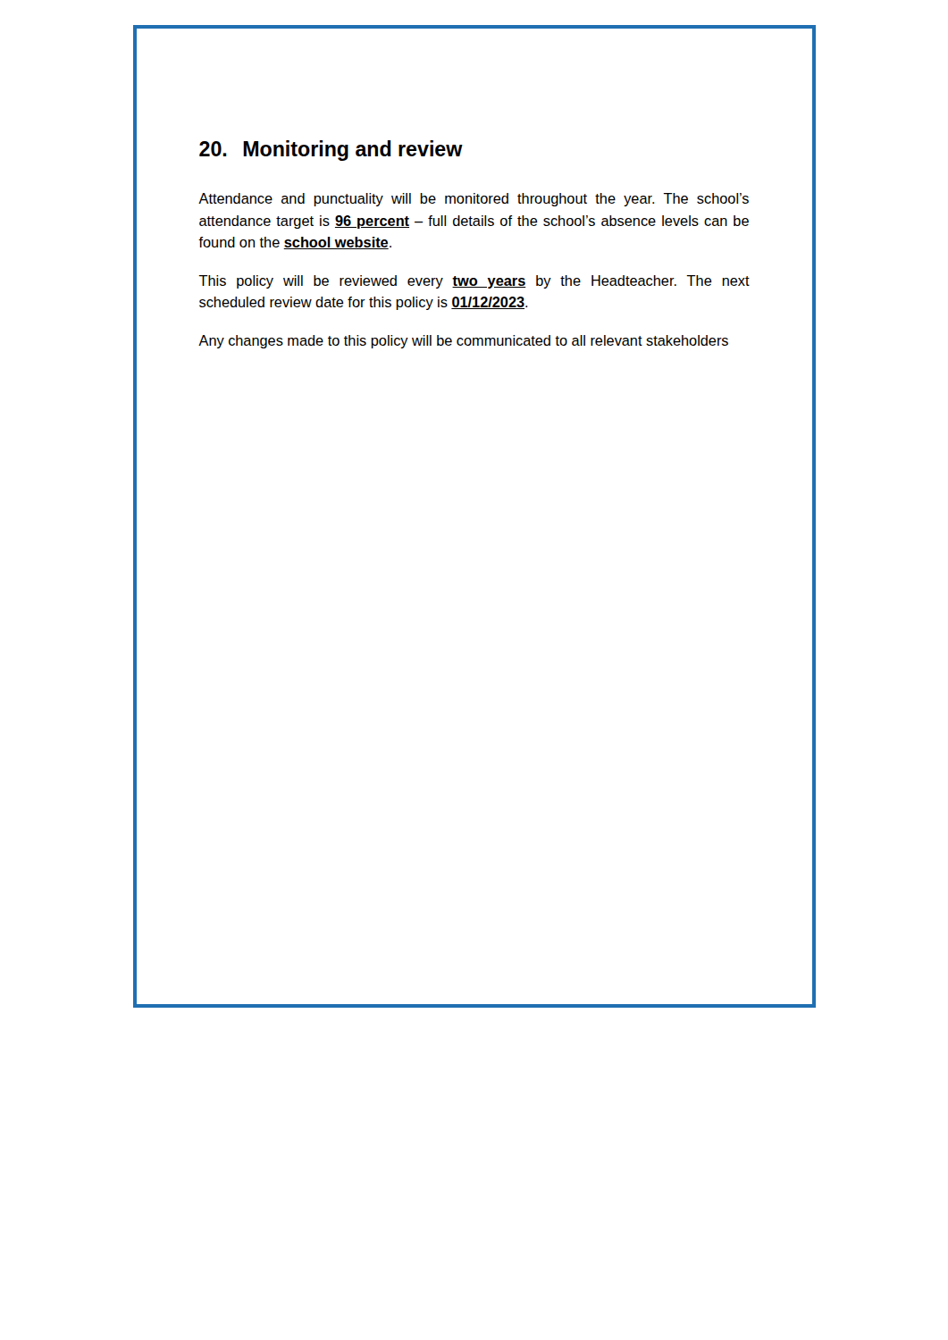20. Monitoring and review
Attendance and punctuality will be monitored throughout the year. The school’s attendance target is 96 percent – full details of the school’s absence levels can be found on the school website.
This policy will be reviewed every two years by the Headteacher. The next scheduled review date for this policy is 01/12/2023.
Any changes made to this policy will be communicated to all relevant stakeholders